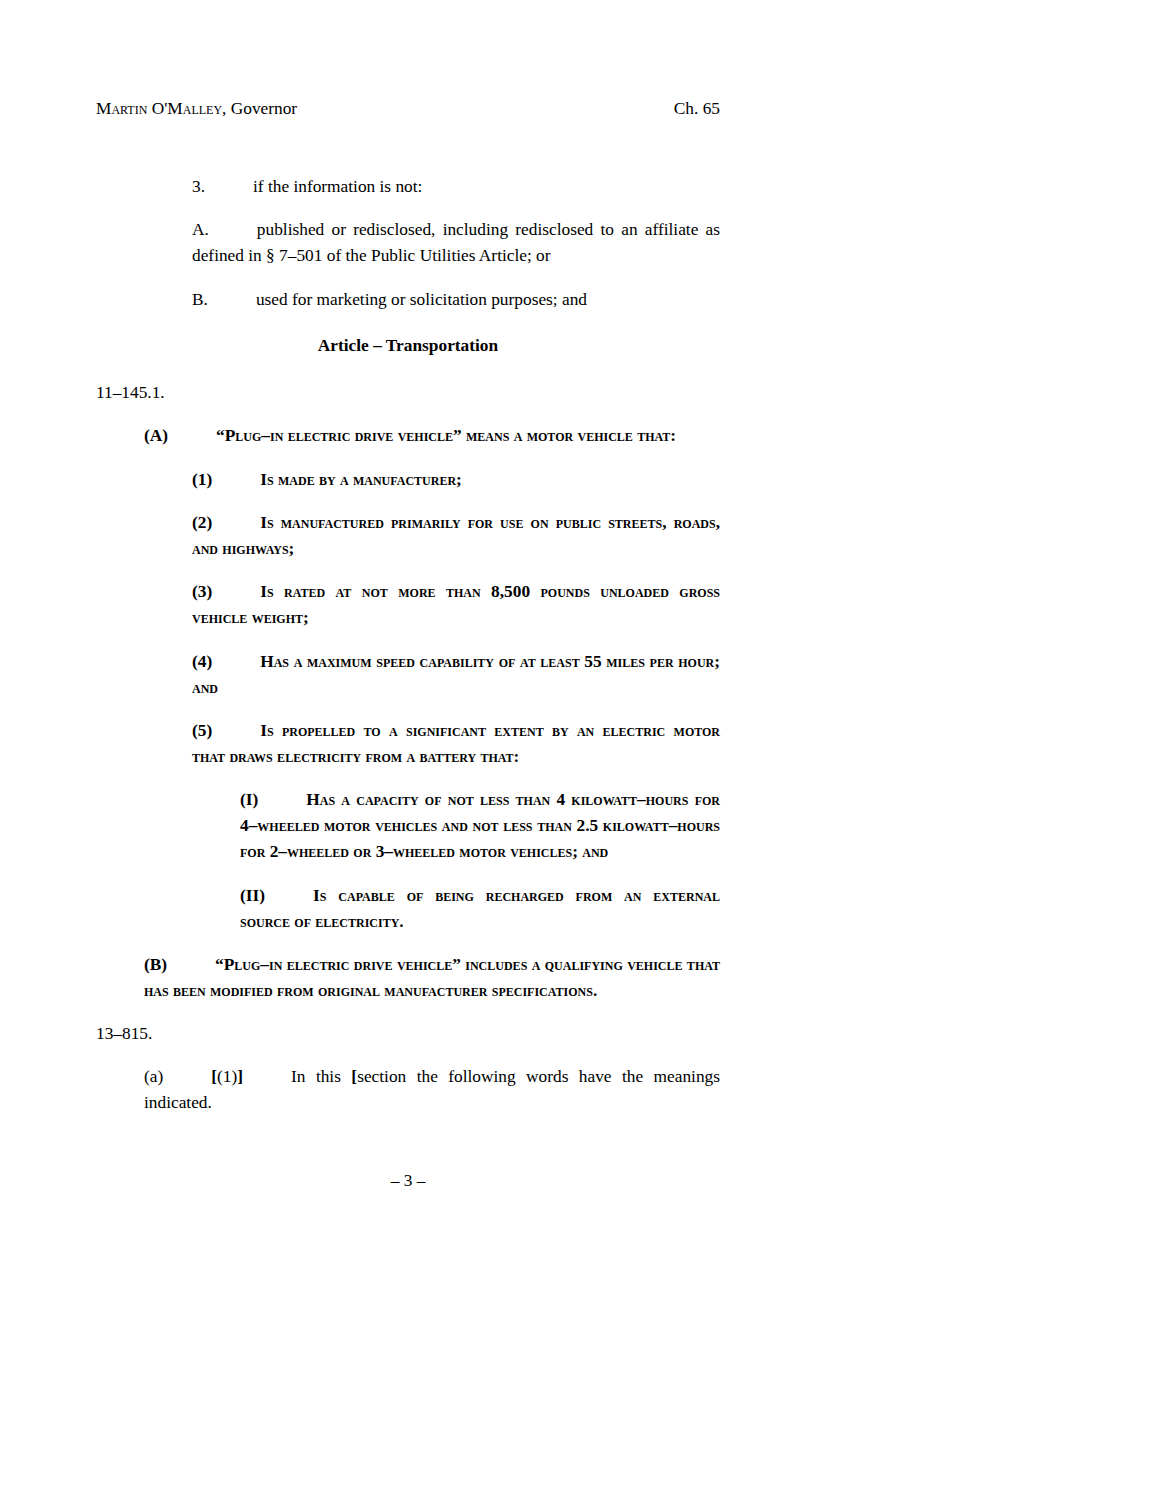Martin O'Malley, Governor Ch. 65
3. if the information is not:
A. published or redisclosed, including redisclosed to an affiliate as defined in § 7–501 of the Public Utilities Article; or
B. used for marketing or solicitation purposes; and
Article – Transportation
11–145.1.
(A) “Plug–in electric drive vehicle” means a motor vehicle that:
(1) Is made by a manufacturer;
(2) Is manufactured primarily for use on public streets, roads, and highways;
(3) Is rated at not more than 8,500 pounds unloaded gross vehicle weight;
(4) Has a maximum speed capability of at least 55 miles per hour; and
(5) Is propelled to a significant extent by an electric motor that draws electricity from a battery that:
(I) Has a capacity of not less than 4 kilowatt–hours for 4–wheeled motor vehicles and not less than 2.5 kilowatt–hours for 2–wheeled or 3–wheeled motor vehicles; and
(II) Is capable of being recharged from an external source of electricity.
(B) “Plug–in electric drive vehicle” includes a qualifying vehicle that has been modified from original manufacturer specifications.
13–815.
(a) [(1)] In this [section the following words have the meanings indicated.
– 3 –